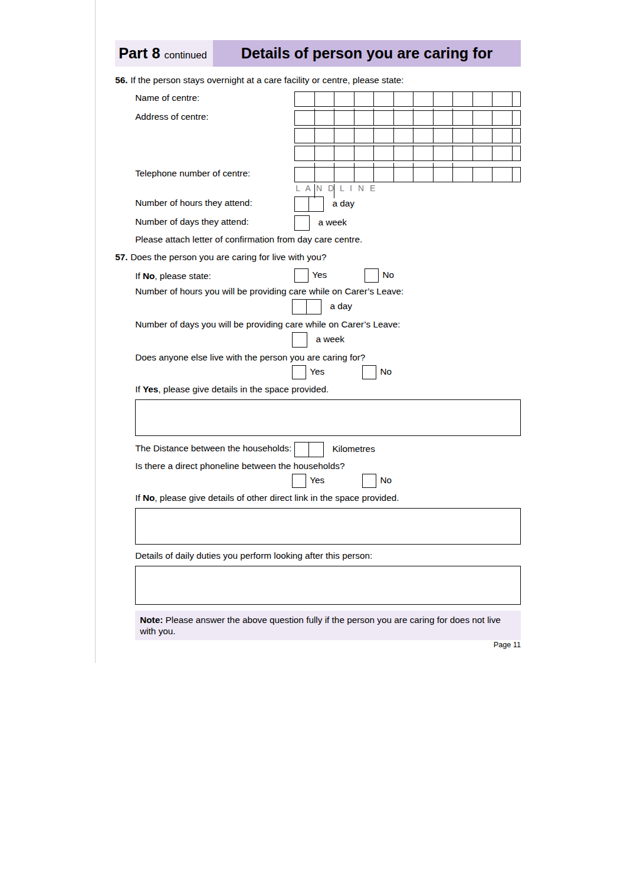Part 8 continued
Details of person you are caring for
56. If the person stays overnight at a care facility or centre, please state:
Name of centre:
Address of centre:
Telephone number of centre:
L A N D L I N E
Number of hours they attend:
a day
Number of days they attend:
a week
Please attach letter of confirmation from day care centre.
57. Does the person you are caring for live with you?
If No, please state:
Yes No
Number of hours you will be providing care while on Carer’s Leave:
a day
Number of days you will be providing care while on Carer’s Leave:
a week
Does anyone else live with the person you are caring for?
Yes No
If Yes, please give details in the space provided.
The Distance between the households:
Kilometres
Is there a direct phoneline between the households?
Yes No
If No, please give details of other direct link in the space provided.
Details of daily duties you perform looking after this person:
Note: Please answer the above question fully if the person you are caring for does not live with you.
Page 11